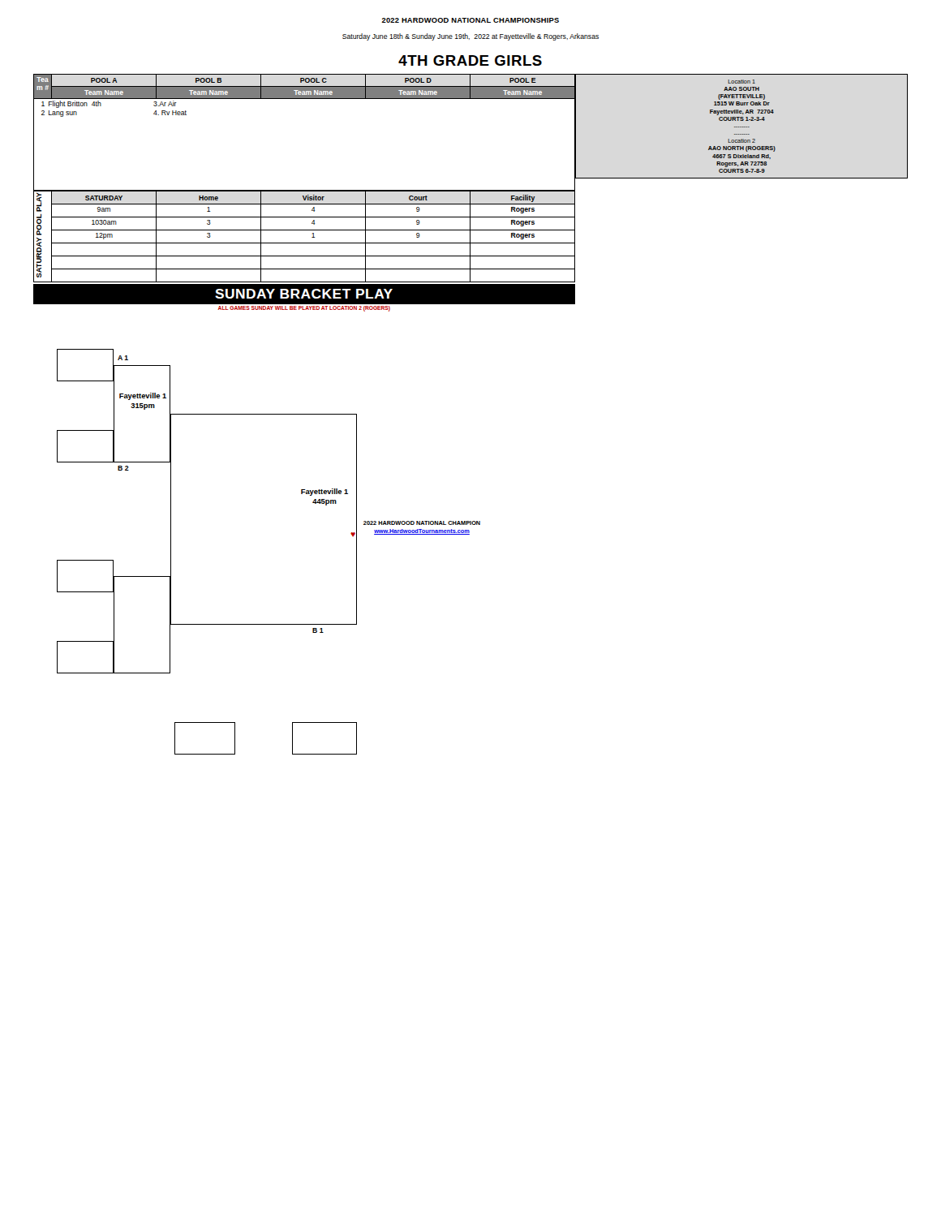2022 HARDWOOD NATIONAL CHAMPIONSHIPS
Saturday June 18th & Sunday June 19th, 2022 at Fayetteville & Rogers, Arkansas
4TH GRADE GIRLS
| / Tea m # / POOL A / POOL B / POOL C / POOL D / POOL E / / Team Name / Team Name / Team Name / Team Name / Team Name / / / 1 / Flight Britton 4th / 3.Ar Air / / / / / 2 / Lang sun / 4. Rv Heat / / / / / / SATURDAY POOL PLAY / SATURDAY / Home / Visitor / Court / Facility / / 9am / 1 / 4 / 9 / Rogers / / 1030am / 3 / 4 / 9 / Rogers / / 12pm / 3 / 1 / 9 / Rogers / | Location 1 AAO SOUTH (FAYETTEVILLE) 1515 W Burr Oak Dr Fayetteville, AR 72704 COURTS 1-2-3-4 -------- -------- Location 2 AAO NORTH (ROGERS) 4667 S Dixieland Rd, Rogers, AR 72758 COURTS 6-7-8-9 |
| SUNDAY BRACKET PLAY ALL GAMES SUNDAY WILL BE PLAYED AT LOCATION 2 (ROGERS) |
A 1
B 2
B 1
Fayetteville 1
315pm
Fayetteville 1
445pm
2022 HARDWOOD NATIONAL CHAMPION
www.HardwoodTournaments.com
♥